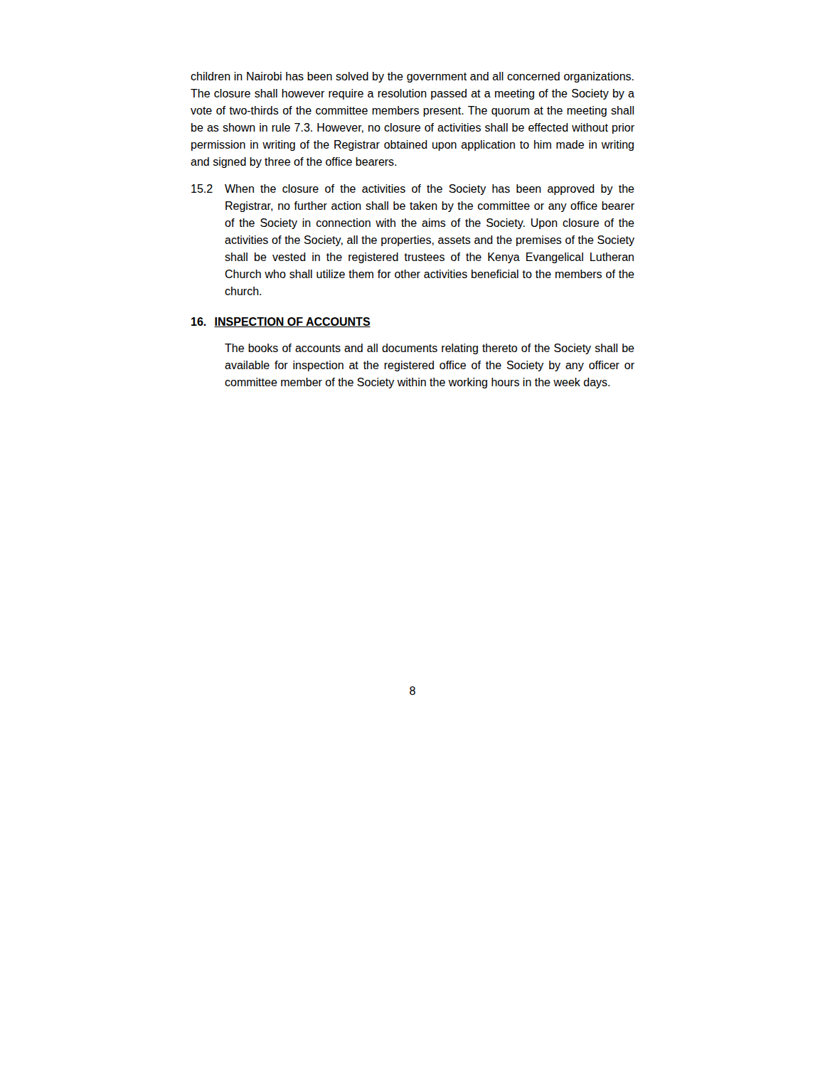children in Nairobi has been solved by the government and all concerned organizations. The closure shall however require a resolution passed at a meeting of the Society by a vote of two-thirds of the committee members present. The quorum at the meeting shall be as shown in rule 7.3. However, no closure of activities shall be effected without prior permission in writing of the Registrar obtained upon application to him made in writing and signed by three of the office bearers.
15.2
When the closure of the activities of the Society has been approved by the Registrar, no further action shall be taken by the committee or any office bearer of the Society in connection with the aims of the Society. Upon closure of the activities of the Society, all the properties, assets and the premises of the Society shall be vested in the registered trustees of the Kenya Evangelical Lutheran Church who shall utilize them for other activities beneficial to the members of the church.
16. INSPECTION OF ACCOUNTS
The books of accounts and all documents relating thereto of the Society shall be available for inspection at the registered office of the Society by any officer or committee member of the Society within the working hours in the week days.
8